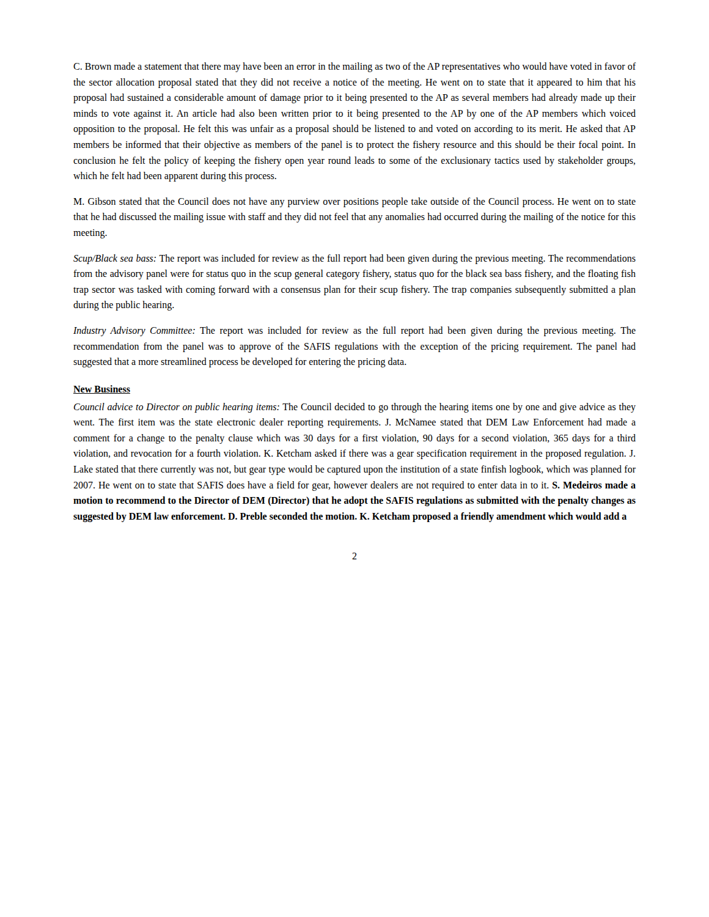C. Brown made a statement that there may have been an error in the mailing as two of the AP representatives who would have voted in favor of the sector allocation proposal stated that they did not receive a notice of the meeting. He went on to state that it appeared to him that his proposal had sustained a considerable amount of damage prior to it being presented to the AP as several members had already made up their minds to vote against it. An article had also been written prior to it being presented to the AP by one of the AP members which voiced opposition to the proposal. He felt this was unfair as a proposal should be listened to and voted on according to its merit. He asked that AP members be informed that their objective as members of the panel is to protect the fishery resource and this should be their focal point. In conclusion he felt the policy of keeping the fishery open year round leads to some of the exclusionary tactics used by stakeholder groups, which he felt had been apparent during this process.
M. Gibson stated that the Council does not have any purview over positions people take outside of the Council process. He went on to state that he had discussed the mailing issue with staff and they did not feel that any anomalies had occurred during the mailing of the notice for this meeting.
Scup/Black sea bass: The report was included for review as the full report had been given during the previous meeting. The recommendations from the advisory panel were for status quo in the scup general category fishery, status quo for the black sea bass fishery, and the floating fish trap sector was tasked with coming forward with a consensus plan for their scup fishery. The trap companies subsequently submitted a plan during the public hearing.
Industry Advisory Committee: The report was included for review as the full report had been given during the previous meeting. The recommendation from the panel was to approve of the SAFIS regulations with the exception of the pricing requirement. The panel had suggested that a more streamlined process be developed for entering the pricing data.
New Business
Council advice to Director on public hearing items: The Council decided to go through the hearing items one by one and give advice as they went. The first item was the state electronic dealer reporting requirements. J. McNamee stated that DEM Law Enforcement had made a comment for a change to the penalty clause which was 30 days for a first violation, 90 days for a second violation, 365 days for a third violation, and revocation for a fourth violation. K. Ketcham asked if there was a gear specification requirement in the proposed regulation. J. Lake stated that there currently was not, but gear type would be captured upon the institution of a state finfish logbook, which was planned for 2007. He went on to state that SAFIS does have a field for gear, however dealers are not required to enter data in to it. S. Medeiros made a motion to recommend to the Director of DEM (Director) that he adopt the SAFIS regulations as submitted with the penalty changes as suggested by DEM law enforcement. D. Preble seconded the motion. K. Ketcham proposed a friendly amendment which would add a
2